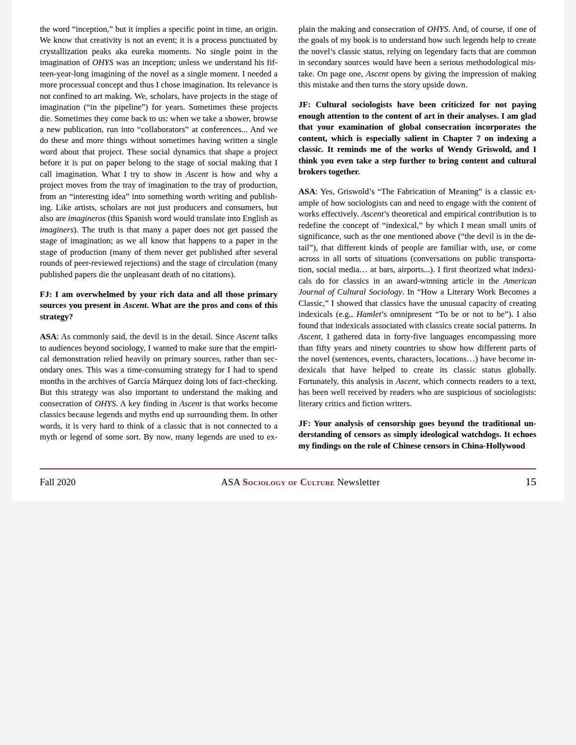the word “inception,” but it implies a specific point in time, an origin. We know that creativity is not an event; it is a process punctuated by crystallization peaks aka eureka moments. No single point in the imagination of OHYS was an inception; unless we understand his fifteen-year-long imagining of the novel as a single moment. I needed a more processual concept and thus I chose imagination. Its relevance is not confined to art making. We, scholars, have projects in the stage of imagination (“in the pipeline”) for years. Sometimes these projects die. Sometimes they come back to us: when we take a shower, browse a new publication, run into “collaborators” at conferences... And we do these and more things without sometimes having written a single word about that project. These social dynamics that shape a project before it is put on paper belong to the stage of social making that I call imagination. What I try to show in Ascent is how and why a project moves from the tray of imagination to the tray of production, from an “interesting idea” into something worth writing and publishing. Like artists, scholars are not just producers and consumers, but also are imagineros (this Spanish word would translate into English as imaginers). The truth is that many a paper does not get passed the stage of imagination; as we all know that happens to a paper in the stage of production (many of them never get published after several rounds of peer-reviewed rejections) and the stage of circulation (many published papers die the unpleasant death of no citations).
FJ: I am overwhelmed by your rich data and all those primary sources you present in Ascent. What are the pros and cons of this strategy?
ASA: As commonly said, the devil is in the detail. Since Ascent talks to audiences beyond sociology, I wanted to make sure that the empirical demonstration relied heavily on primary sources, rather than secondary ones. This was a time-consuming strategy for I had to spend months in the archives of García Márquez doing lots of fact-checking. But this strategy was also important to understand the making and consecration of OHYS. A key finding in Ascent is that works become classics because legends and myths end up surrounding them. In other words, it is very hard to think of a classic that is not connected to a myth or legend of some sort. By now, many legends are used to explain the making and consecration of OHYS. And, of course, if one of the goals of my book is to understand how such legends help to create the novel’s classic status, relying on legendary facts that are common in secondary sources would have been a serious methodological mistake. On page one, Ascent opens by giving the impression of making this mistake and then turns the story upside down.
JF: Cultural sociologists have been criticized for not paying enough attention to the content of art in their analyses. I am glad that your examination of global consecration incorporates the content, which is especially salient in Chapter 7 on indexing a classic. It reminds me of the works of Wendy Griswold, and I think you even take a step further to bring content and cultural brokers together.
ASA: Yes, Griswold’s “The Fabrication of Meaning” is a classic example of how sociologists can and need to engage with the content of works effectively. Ascent’s theoretical and empirical contribution is to redefine the concept of “indexical,” by which I mean small units of significance, such as the one mentioned above (“the devil is in the detail”), that different kinds of people are familiar with, use, or come across in all sorts of situations (conversations on public transportation, social media… at bars, airports...). I first theorized what indexicals do for classics in an award-winning article in the American Journal of Cultural Sociology. In “How a Literary Work Becomes a Classic,” I showed that classics have the unusual capacity of creating indexicals (e.g., Hamlet’s omnipresent “To be or not to be”). I also found that indexicals associated with classics create social patterns. In Ascent, I gathered data in forty-five languages encompassing more than fifty years and ninety countries to show how different parts of the novel (sentences, events, characters, locations…) have become indexicals that have helped to create its classic status globally. Fortunately, this analysis in Ascent, which connects readers to a text, has been well received by readers who are suspicious of sociologists: literary critics and fiction writers.
JF: Your analysis of censorship goes beyond the traditional understanding of censors as simply ideological watchdogs. It echoes my findings on the role of Chinese censors in China-Hollywood
Fall 2020
ASA Sociology of Culture Newsletter
15